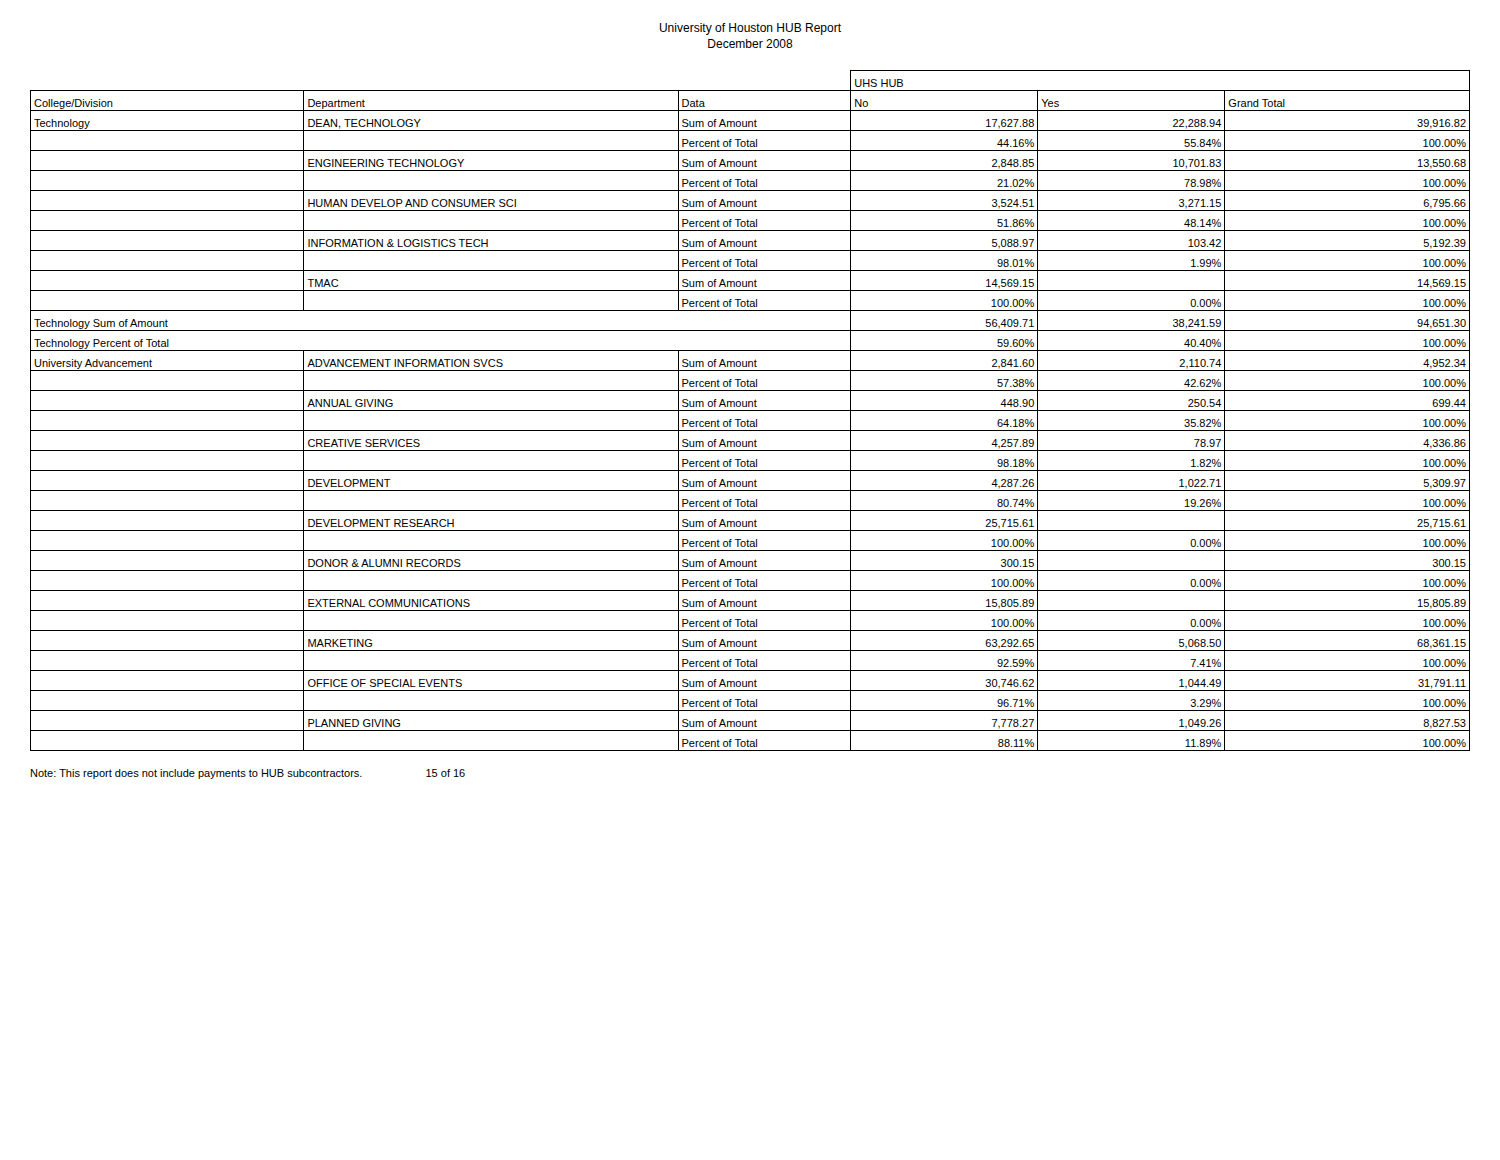University of Houston HUB Report
December 2008
| | | | UHS HUB |
| --- | --- | --- | --- |
| College/Division | Department | Data | No | Yes | Grand Total |
| Technology | DEAN, TECHNOLOGY | Sum of Amount | 17,627.88 | 22,288.94 | 39,916.82 |
| | | Percent of Total | 44.16% | 55.84% | 100.00% |
| | ENGINEERING TECHNOLOGY | Sum of Amount | 2,848.85 | 10,701.83 | 13,550.68 |
| | | Percent of Total | 21.02% | 78.98% | 100.00% |
| | HUMAN DEVELOP AND CONSUMER SCI | Sum of Amount | 3,524.51 | 3,271.15 | 6,795.66 |
| | | Percent of Total | 51.86% | 48.14% | 100.00% |
| | INFORMATION & LOGISTICS TECH | Sum of Amount | 5,088.97 | 103.42 | 5,192.39 |
| | | Percent of Total | 98.01% | 1.99% | 100.00% |
| | TMAC | Sum of Amount | 14,569.15 | | 14,569.15 |
| | | Percent of Total | 100.00% | 0.00% | 100.00% |
| Technology Sum of Amount | 56,409.71 | 38,241.59 | 94,651.30 |
| Technology Percent of Total | 59.60% | 40.40% | 100.00% |
| University Advancement | ADVANCEMENT INFORMATION SVCS | Sum of Amount | 2,841.60 | 2,110.74 | 4,952.34 |
| | | Percent of Total | 57.38% | 42.62% | 100.00% |
| | ANNUAL GIVING | Sum of Amount | 448.90 | 250.54 | 699.44 |
| | | Percent of Total | 64.18% | 35.82% | 100.00% |
| | CREATIVE SERVICES | Sum of Amount | 4,257.89 | 78.97 | 4,336.86 |
| | | Percent of Total | 98.18% | 1.82% | 100.00% |
| | DEVELOPMENT | Sum of Amount | 4,287.26 | 1,022.71 | 5,309.97 |
| | | Percent of Total | 80.74% | 19.26% | 100.00% |
| | DEVELOPMENT RESEARCH | Sum of Amount | 25,715.61 | | 25,715.61 |
| | | Percent of Total | 100.00% | 0.00% | 100.00% |
| | DONOR & ALUMNI RECORDS | Sum of Amount | 300.15 | | 300.15 |
| | | Percent of Total | 100.00% | 0.00% | 100.00% |
| | EXTERNAL COMMUNICATIONS | Sum of Amount | 15,805.89 | | 15,805.89 |
| | | Percent of Total | 100.00% | 0.00% | 100.00% |
| | MARKETING | Sum of Amount | 63,292.65 | 5,068.50 | 68,361.15 |
| | | Percent of Total | 92.59% | 7.41% | 100.00% |
| | OFFICE OF SPECIAL EVENTS | Sum of Amount | 30,746.62 | 1,044.49 | 31,791.11 |
| | | Percent of Total | 96.71% | 3.29% | 100.00% |
| | PLANNED GIVING | Sum of Amount | 7,778.27 | 1,049.26 | 8,827.53 |
| | | Percent of Total | 88.11% | 11.89% | 100.00% |
Note: This report does not include payments to HUB subcontractors. 15 of 16